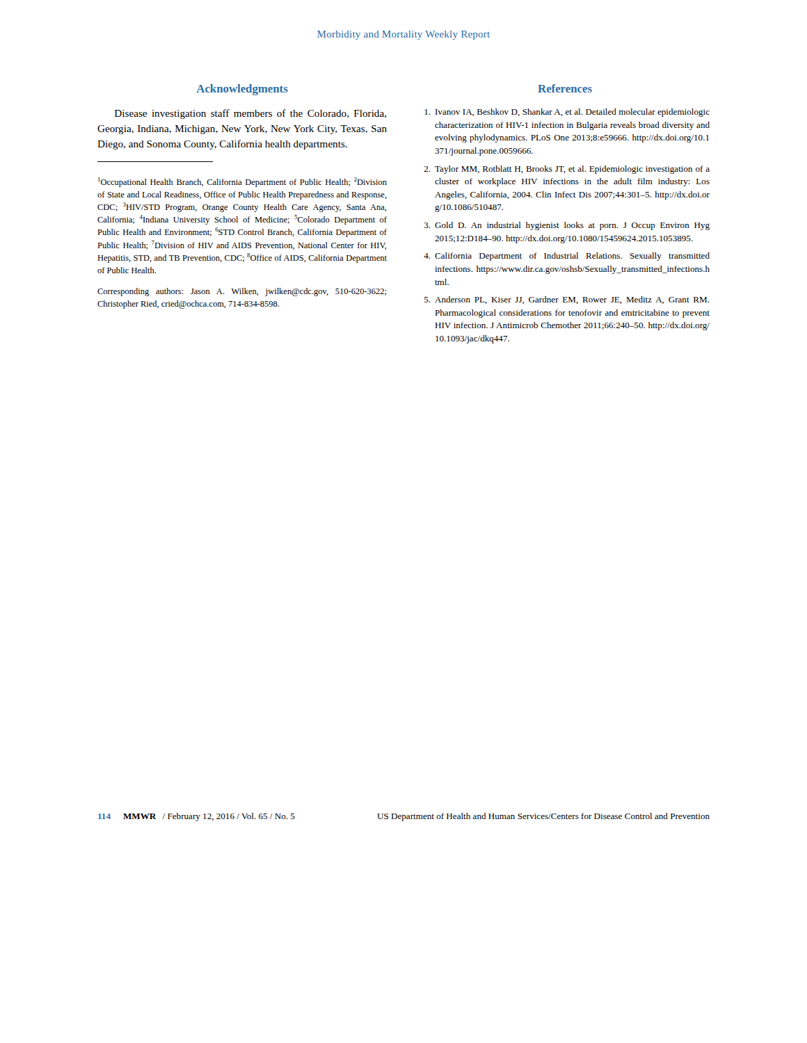Morbidity and Mortality Weekly Report
Acknowledgments
Disease investigation staff members of the Colorado, Florida, Georgia, Indiana, Michigan, New York, New York City, Texas, San Diego, and Sonoma County, California health departments.
1Occupational Health Branch, California Department of Public Health; 2Division of State and Local Readiness, Office of Public Health Preparedness and Response, CDC; 3HIV/STD Program, Orange County Health Care Agency, Santa Ana, California; 4Indiana University School of Medicine; 5Colorado Department of Public Health and Environment; 6STD Control Branch, California Department of Public Health; 7Division of HIV and AIDS Prevention, National Center for HIV, Hepatitis, STD, and TB Prevention, CDC; 8Office of AIDS, California Department of Public Health.
Corresponding authors: Jason A. Wilken, jwilken@cdc.gov, 510-620-3622; Christopher Ried, cried@ochca.com, 714-834-8598.
References
Ivanov IA, Beshkov D, Shankar A, et al. Detailed molecular epidemiologic characterization of HIV-1 infection in Bulgaria reveals broad diversity and evolving phylodynamics. PLoS One 2013;8:e59666. http://dx.doi.org/10.1371/journal.pone.0059666.
Taylor MM, Rotblatt H, Brooks JT, et al. Epidemiologic investigation of a cluster of workplace HIV infections in the adult film industry: Los Angeles, California, 2004. Clin Infect Dis 2007;44:301–5. http://dx.doi.org/10.1086/510487.
Gold D. An industrial hygienist looks at porn. J Occup Environ Hyg 2015;12:D184–90. http://dx.doi.org/10.1080/15459624.2015.1053895.
California Department of Industrial Relations. Sexually transmitted infections. https://www.dir.ca.gov/oshsb/Sexually_transmitted_infections.html.
Anderson PL, Kiser JJ, Gardner EM, Rower JE, Meditz A, Grant RM. Pharmacological considerations for tenofovir and emtricitabine to prevent HIV infection. J Antimicrob Chemother 2011;66:240–50. http://dx.doi.org/10.1093/jac/dkq447.
114 MMWR / February 12, 2016 / Vol. 65 / No. 5 US Department of Health and Human Services/Centers for Disease Control and Prevention